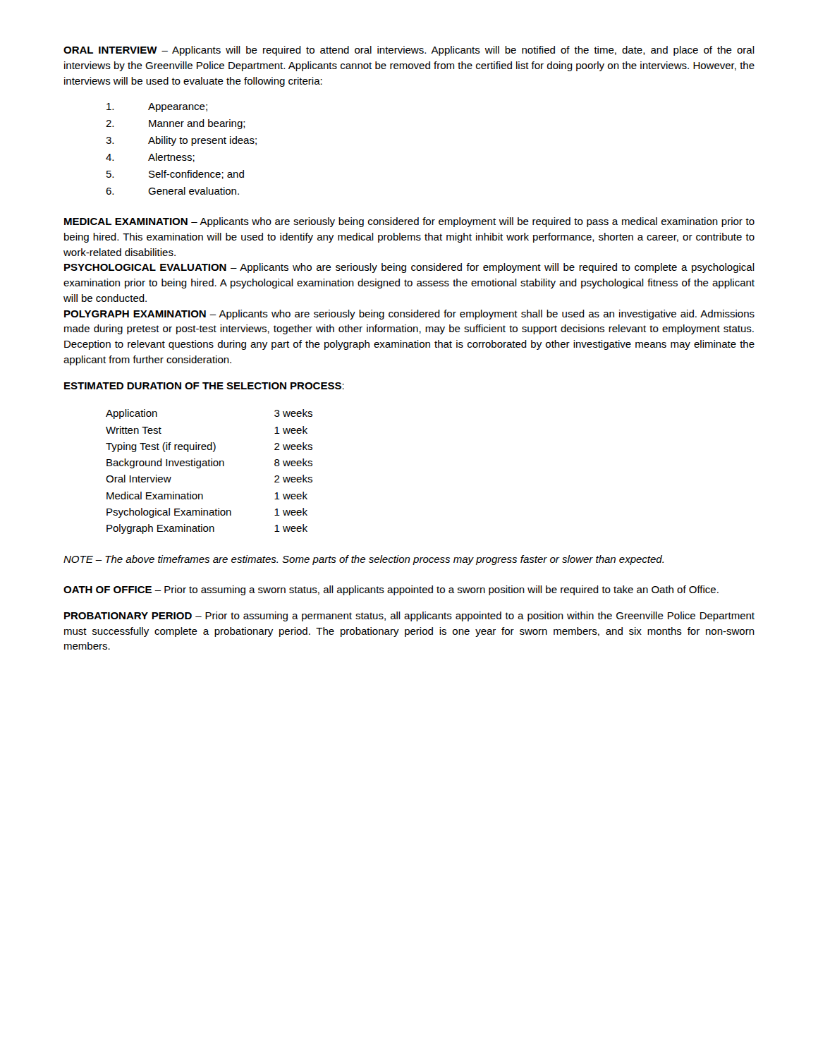ORAL INTERVIEW – Applicants will be required to attend oral interviews. Applicants will be notified of the time, date, and place of the oral interviews by the Greenville Police Department. Applicants cannot be removed from the certified list for doing poorly on the interviews. However, the interviews will be used to evaluate the following criteria:
1. Appearance;
2. Manner and bearing;
3. Ability to present ideas;
4. Alertness;
5. Self-confidence; and
6. General evaluation.
MEDICAL EXAMINATION – Applicants who are seriously being considered for employment will be required to pass a medical examination prior to being hired. This examination will be used to identify any medical problems that might inhibit work performance, shorten a career, or contribute to work-related disabilities.
PSYCHOLOGICAL EVALUATION – Applicants who are seriously being considered for employment will be required to complete a psychological examination prior to being hired. A psychological examination designed to assess the emotional stability and psychological fitness of the applicant will be conducted.
POLYGRAPH EXAMINATION – Applicants who are seriously being considered for employment shall be used as an investigative aid. Admissions made during pretest or post-test interviews, together with other information, may be sufficient to support decisions relevant to employment status. Deception to relevant questions during any part of the polygraph examination that is corroborated by other investigative means may eliminate the applicant from further consideration.
ESTIMATED DURATION OF THE SELECTION PROCESS:
| Application | 3 weeks |
| Written Test | 1 week |
| Typing Test (if required) | 2 weeks |
| Background Investigation | 8 weeks |
| Oral Interview | 2 weeks |
| Medical Examination | 1 week |
| Psychological Examination | 1 week |
| Polygraph Examination | 1 week |
NOTE – The above timeframes are estimates. Some parts of the selection process may progress faster or slower than expected.
OATH OF OFFICE – Prior to assuming a sworn status, all applicants appointed to a sworn position will be required to take an Oath of Office.
PROBATIONARY PERIOD – Prior to assuming a permanent status, all applicants appointed to a position within the Greenville Police Department must successfully complete a probationary period. The probationary period is one year for sworn members, and six months for non-sworn members.